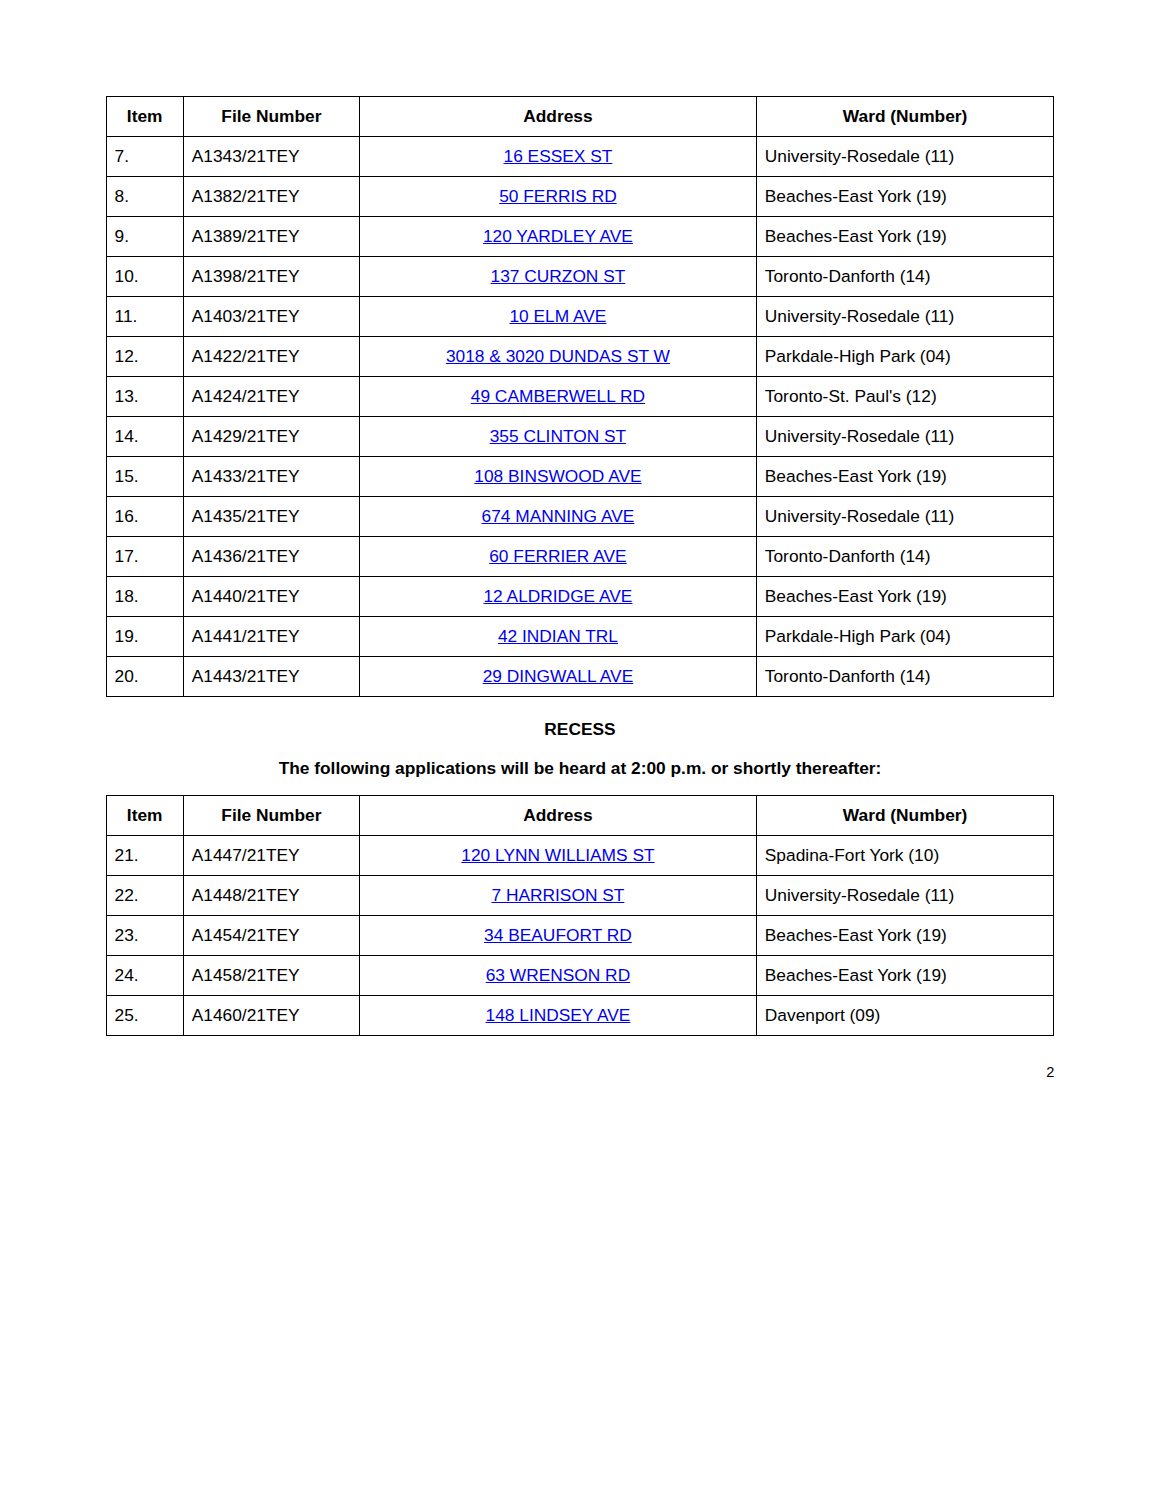| Item | File Number | Address | Ward (Number) |
| --- | --- | --- | --- |
| 7. | A1343/21TEY | 16 ESSEX ST | University-Rosedale (11) |
| 8. | A1382/21TEY | 50 FERRIS RD | Beaches-East York (19) |
| 9. | A1389/21TEY | 120 YARDLEY AVE | Beaches-East York (19) |
| 10. | A1398/21TEY | 137 CURZON ST | Toronto-Danforth (14) |
| 11. | A1403/21TEY | 10 ELM AVE | University-Rosedale (11) |
| 12. | A1422/21TEY | 3018 & 3020 DUNDAS ST W | Parkdale-High Park (04) |
| 13. | A1424/21TEY | 49 CAMBERWELL RD | Toronto-St. Paul's (12) |
| 14. | A1429/21TEY | 355 CLINTON ST | University-Rosedale (11) |
| 15. | A1433/21TEY | 108 BINSWOOD AVE | Beaches-East York (19) |
| 16. | A1435/21TEY | 674 MANNING AVE | University-Rosedale (11) |
| 17. | A1436/21TEY | 60 FERRIER AVE | Toronto-Danforth (14) |
| 18. | A1440/21TEY | 12 ALDRIDGE AVE | Beaches-East York (19) |
| 19. | A1441/21TEY | 42 INDIAN TRL | Parkdale-High Park (04) |
| 20. | A1443/21TEY | 29 DINGWALL AVE | Toronto-Danforth (14) |
RECESS
The following applications will be heard at 2:00 p.m. or shortly thereafter:
| Item | File Number | Address | Ward (Number) |
| --- | --- | --- | --- |
| 21. | A1447/21TEY | 120 LYNN WILLIAMS ST | Spadina-Fort York (10) |
| 22. | A1448/21TEY | 7 HARRISON ST | University-Rosedale (11) |
| 23. | A1454/21TEY | 34 BEAUFORT RD | Beaches-East York (19) |
| 24. | A1458/21TEY | 63 WRENSON RD | Beaches-East York (19) |
| 25. | A1460/21TEY | 148 LINDSEY AVE | Davenport (09) |
2